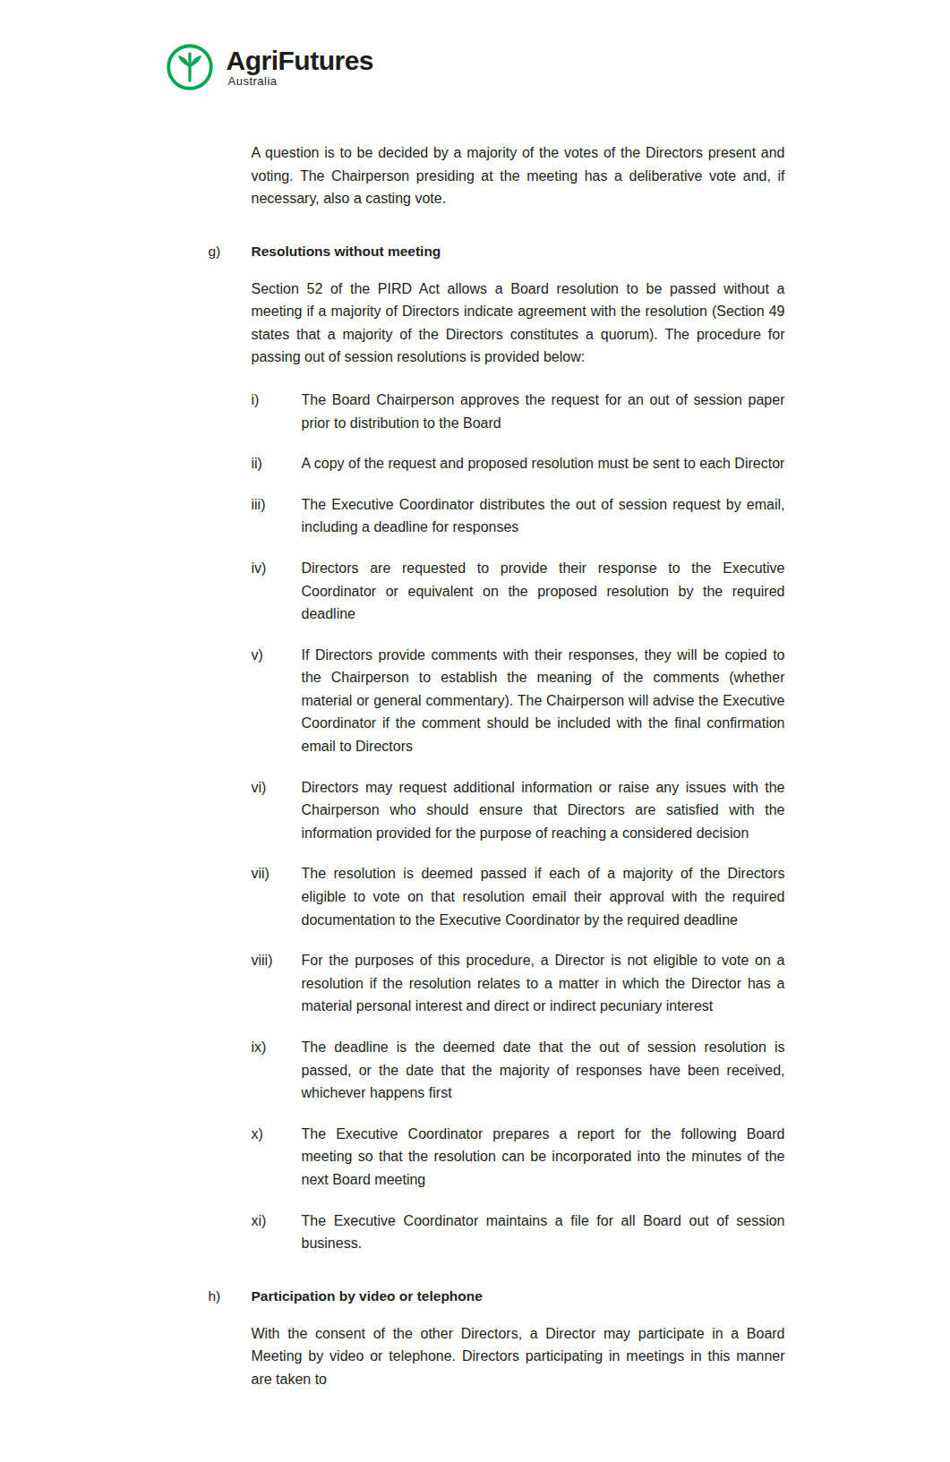AgriFutures
Australia
A question is to be decided by a majority of the votes of the Directors present and voting. The Chairperson presiding at the meeting has a deliberative vote and, if necessary, also a casting vote.
g) Resolutions without meeting
Section 52 of the PIRD Act allows a Board resolution to be passed without a meeting if a majority of Directors indicate agreement with the resolution (Section 49 states that a majority of the Directors constitutes a quorum). The procedure for passing out of session resolutions is provided below:
i) The Board Chairperson approves the request for an out of session paper prior to distribution to the Board
ii) A copy of the request and proposed resolution must be sent to each Director
iii) The Executive Coordinator distributes the out of session request by email, including a deadline for responses
iv) Directors are requested to provide their response to the Executive Coordinator or equivalent on the proposed resolution by the required deadline
v) If Directors provide comments with their responses, they will be copied to the Chairperson to establish the meaning of the comments (whether material or general commentary). The Chairperson will advise the Executive Coordinator if the comment should be included with the final confirmation email to Directors
vi) Directors may request additional information or raise any issues with the Chairperson who should ensure that Directors are satisfied with the information provided for the purpose of reaching a considered decision
vii) The resolution is deemed passed if each of a majority of the Directors eligible to vote on that resolution email their approval with the required documentation to the Executive Coordinator by the required deadline
viii) For the purposes of this procedure, a Director is not eligible to vote on a resolution if the resolution relates to a matter in which the Director has a material personal interest and direct or indirect pecuniary interest
ix) The deadline is the deemed date that the out of session resolution is passed, or the date that the majority of responses have been received, whichever happens first
x) The Executive Coordinator prepares a report for the following Board meeting so that the resolution can be incorporated into the minutes of the next Board meeting
xi) The Executive Coordinator maintains a file for all Board out of session business.
h) Participation by video or telephone
With the consent of the other Directors, a Director may participate in a Board Meeting by video or telephone. Directors participating in meetings in this manner are taken to